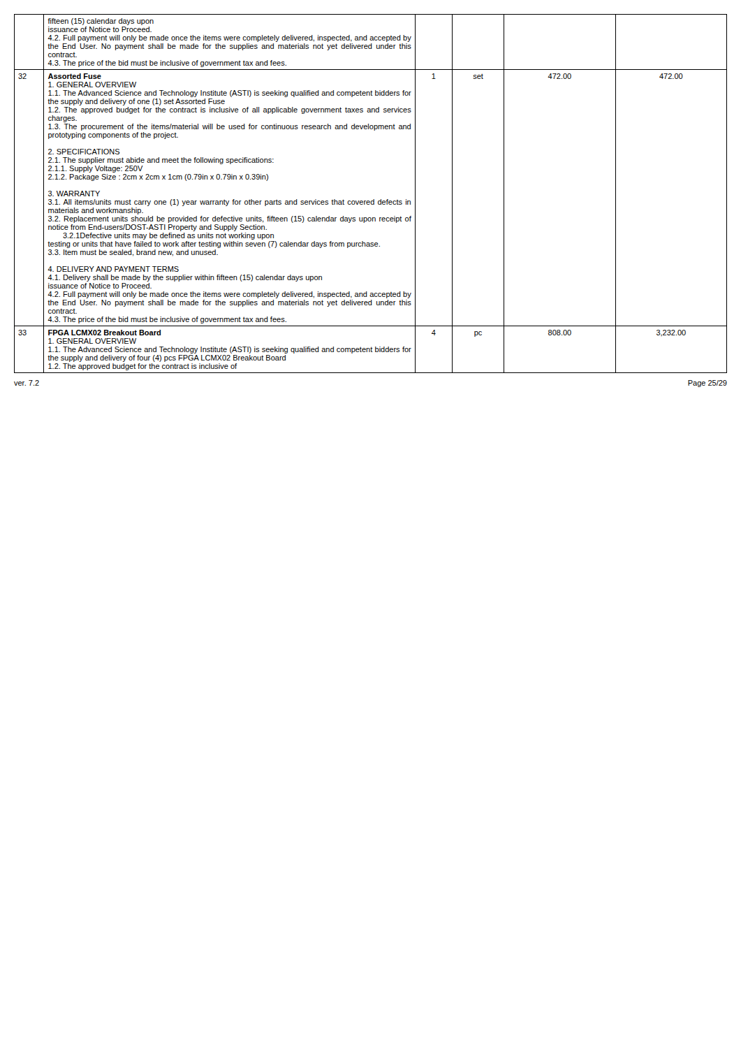| | fifteen (15) calendar days upon issuance of Notice to Proceed. 4.2. Full payment will only be made once the items were completely delivered, inspected, and accepted by the End User. No payment shall be made for the supplies and materials not yet delivered under this contract. 4.3. The price of the bid must be inclusive of government tax and fees. | | | | |
| 32 | Assorted Fuse 1. GENERAL OVERVIEW 1.1. The Advanced Science and Technology Institute (ASTI) is seeking qualified and competent bidders for the supply and delivery of one (1) set Assorted Fuse 1.2. The approved budget for the contract is inclusive of all applicable government taxes and services charges. 1.3. The procurement of the items/material will be used for continuous research and development and prototyping components of the project. 2. SPECIFICATIONS 2.1. The supplier must abide and meet the following specifications: 2.1.1. Supply Voltage: 250V 2.1.2. Package Size : 2cm x 2cm x 1cm (0.79in x 0.79in x 0.39in) 3. WARRANTY 3.1. All items/units must carry one (1) year warranty for other parts and services that covered defects in materials and workmanship. 3.2. Replacement units should be provided for defective units, fifteen (15) calendar days upon receipt of notice from End-users/DOST-ASTI Property and Supply Section. 3.2.1Defective units may be defined as units not working upon testing or units that have failed to work after testing within seven (7) calendar days from purchase. 3.3. Item must be sealed, brand new, and unused. 4. DELIVERY AND PAYMENT TERMS 4.1. Delivery shall be made by the supplier within fifteen (15) calendar days upon issuance of Notice to Proceed. 4.2. Full payment will only be made once the items were completely delivered, inspected, and accepted by the End User. No payment shall be made for the supplies and materials not yet delivered under this contract. 4.3. The price of the bid must be inclusive of government tax and fees. | 1 | set | 472.00 | 472.00 |
| 33 | FPGA LCMX02 Breakout Board 1. GENERAL OVERVIEW 1.1. The Advanced Science and Technology Institute (ASTI) is seeking qualified and competent bidders for the supply and delivery of four (4) pcs FPGA LCMX02 Breakout Board 1.2. The approved budget for the contract is inclusive of | 4 | pc | 808.00 | 3,232.00 |
ver. 7.2 Page 25/29